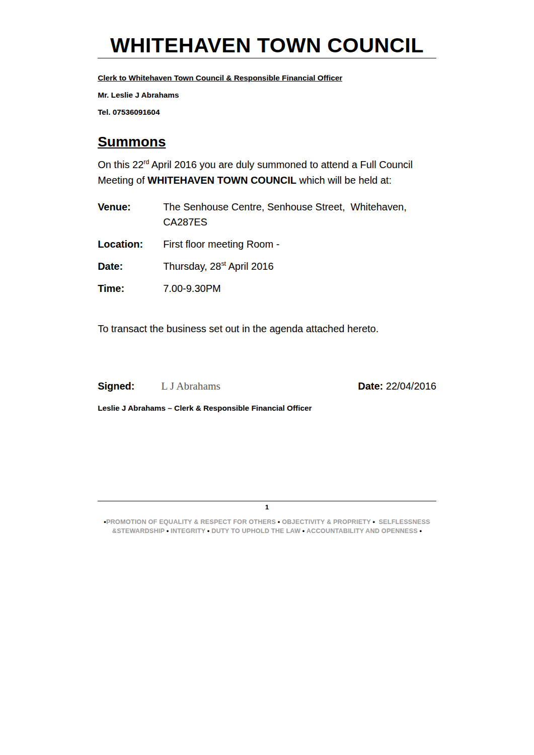WHITEHAVEN TOWN COUNCIL
Clerk to Whitehaven Town Council & Responsible Financial Officer
Mr. Leslie J Abrahams
Tel. 07536091604
Summons
On this 22rd April 2016 you are duly summoned to attend a Full Council Meeting of WHITEHAVEN TOWN COUNCIL which will be held at:
| Venue: | The Senhouse Centre, Senhouse Street, Whitehaven, CA287ES |
| Location: | First floor meeting Room - |
| Date: | Thursday, 28 st April 2016 |
| Time: | 7.00-9.30PM |
To transact the business set out in the agenda attached hereto.
Signed: L J Abrahams Date: 22/04/2016
Leslie J Abrahams – Clerk & Responsible Financial Officer
1
•PROMOTION OF EQUALITY & RESPECT FOR OTHERS • OBJECTIVITY & PROPRIETY • SELFLESSNESS &STEWARDSHIP • INTEGRITY • DUTY TO UPHOLD THE LAW • ACCOUNTABILITY AND OPENNESS •